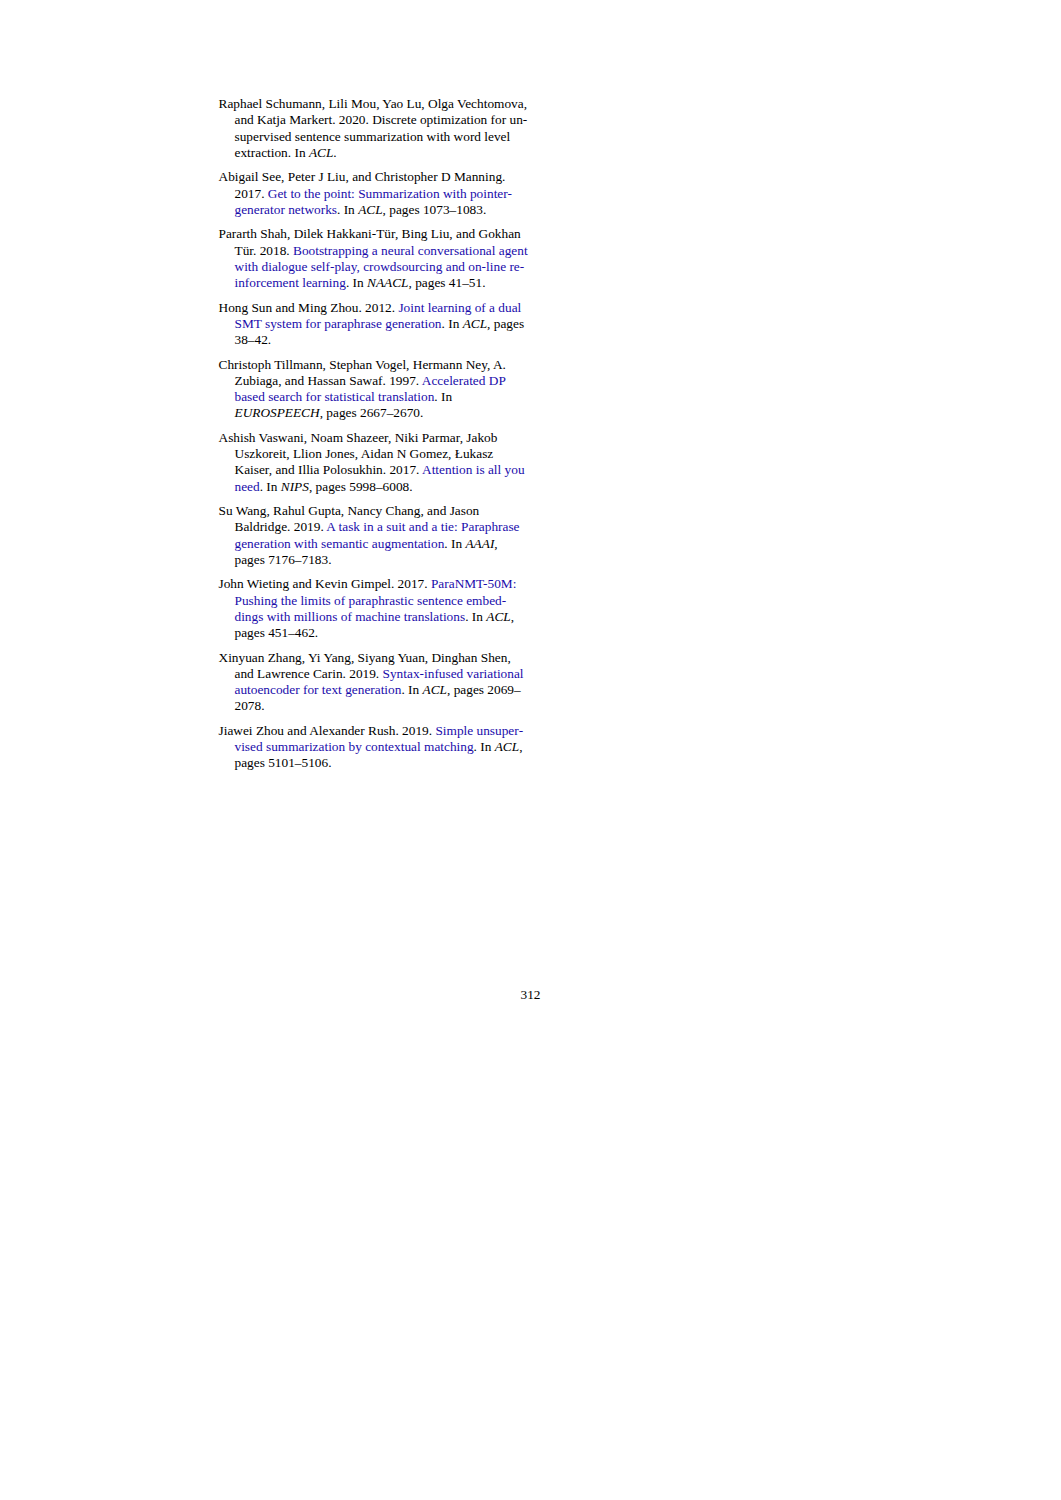Raphael Schumann, Lili Mou, Yao Lu, Olga Vechtomova, and Katja Markert. 2020. Discrete optimization for unsupervised sentence summarization with word level extraction. In ACL.
Abigail See, Peter J Liu, and Christopher D Manning. 2017. Get to the point: Summarization with pointer-generator networks. In ACL, pages 1073–1083.
Pararth Shah, Dilek Hakkani-Tür, Bing Liu, and Gokhan Tür. 2018. Bootstrapping a neural conversational agent with dialogue self-play, crowdsourcing and on-line reinforcement learning. In NAACL, pages 41–51.
Hong Sun and Ming Zhou. 2012. Joint learning of a dual SMT system for paraphrase generation. In ACL, pages 38–42.
Christoph Tillmann, Stephan Vogel, Hermann Ney, A. Zubiaga, and Hassan Sawaf. 1997. Accelerated DP based search for statistical translation. In EUROSPEECH, pages 2667–2670.
Ashish Vaswani, Noam Shazeer, Niki Parmar, Jakob Uszkoreit, Llion Jones, Aidan N Gomez, Łukasz Kaiser, and Illia Polosukhin. 2017. Attention is all you need. In NIPS, pages 5998–6008.
Su Wang, Rahul Gupta, Nancy Chang, and Jason Baldridge. 2019. A task in a suit and a tie: Paraphrase generation with semantic augmentation. In AAAI, pages 7176–7183.
John Wieting and Kevin Gimpel. 2017. ParaNMT-50M: Pushing the limits of paraphrastic sentence embeddings with millions of machine translations. In ACL, pages 451–462.
Xinyuan Zhang, Yi Yang, Siyang Yuan, Dinghan Shen, and Lawrence Carin. 2019. Syntax-infused variational autoencoder for text generation. In ACL, pages 2069–2078.
Jiawei Zhou and Alexander Rush. 2019. Simple unsupervised summarization by contextual matching. In ACL, pages 5101–5106.
312